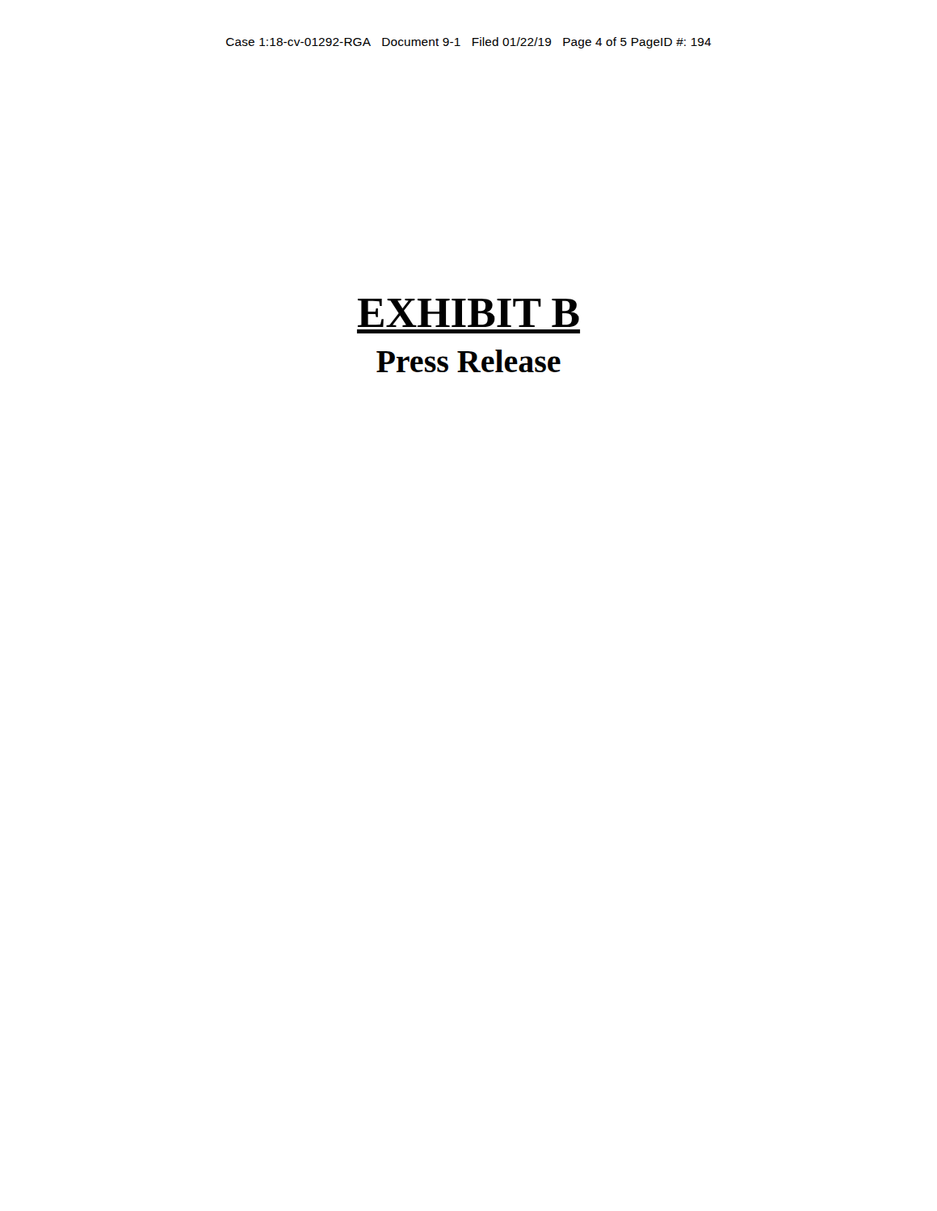Case 1:18-cv-01292-RGA Document 9-1 Filed 01/22/19 Page 4 of 5 PageID #: 194
EXHIBIT B
Press Release